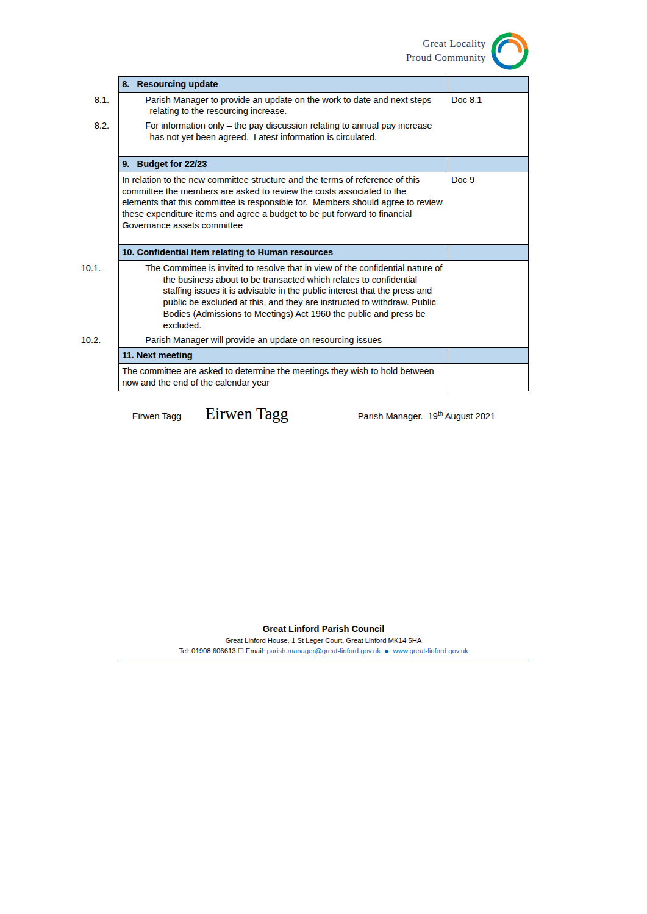Great Locality
Proud Community
| 8. Resourcing update | |
| 8.1. Parish Manager to provide an update on the work to date and next steps relating to the resourcing increase. 8.2. For information only – the pay discussion relating to annual pay increase has not yet been agreed. Latest information is circulated. | Doc 8.1 |
| 9. Budget for 22/23 | |
| In relation to the new committee structure and the terms of reference of this committee the members are asked to review the costs associated to the elements that this committee is responsible for. Members should agree to review these expenditure items and agree a budget to be put forward to financial Governance assets committee | Doc 9 |
| 10. Confidential item relating to Human resources | |
| 10.1. The Committee is invited to resolve that in view of the confidential nature of the business about to be transacted which relates to confidential staffing issues it is advisable in the public interest that the press and public be excluded at this, and they are instructed to withdraw. Public Bodies (Admissions to Meetings) Act 1960 the public and press be excluded. 10.2. Parish Manager will provide an update on resourcing issues | |
| 11. Next meeting | |
| The committee are asked to determine the meetings they wish to hold between now and the end of the calendar year | |
Eirwen Tagg
Eirwen Tagg
Parish Manager. 19th August 2021
Great Linford Parish Council
Great Linford House, 1 St Leger Court, Great Linford MK14 5HA
Tel: 01908 606613 ☐ Email: parish.manager@great-linford.gov.uk ● www.great-linford.gov.uk